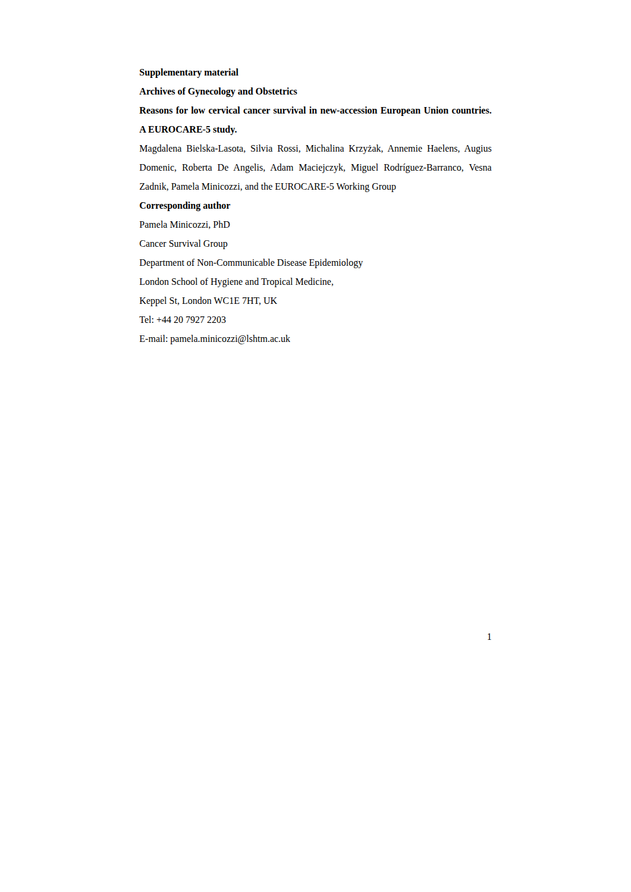Supplementary material
Archives of Gynecology and Obstetrics
Reasons for low cervical cancer survival in new-accession European Union countries. A EUROCARE-5 study.
Magdalena Bielska-Lasota, Silvia Rossi, Michalina Krzyżak, Annemie Haelens, Augius Domenic, Roberta De Angelis, Adam Maciejczyk, Miguel Rodríguez-Barranco, Vesna Zadnik, Pamela Minicozzi, and the EUROCARE-5 Working Group
Corresponding author
Pamela Minicozzi, PhD
Cancer Survival Group
Department of Non-Communicable Disease Epidemiology
London School of Hygiene and Tropical Medicine,
Keppel St, London WC1E 7HT, UK
Tel: +44 20 7927 2203
E-mail: pamela.minicozzi@lshtm.ac.uk
1